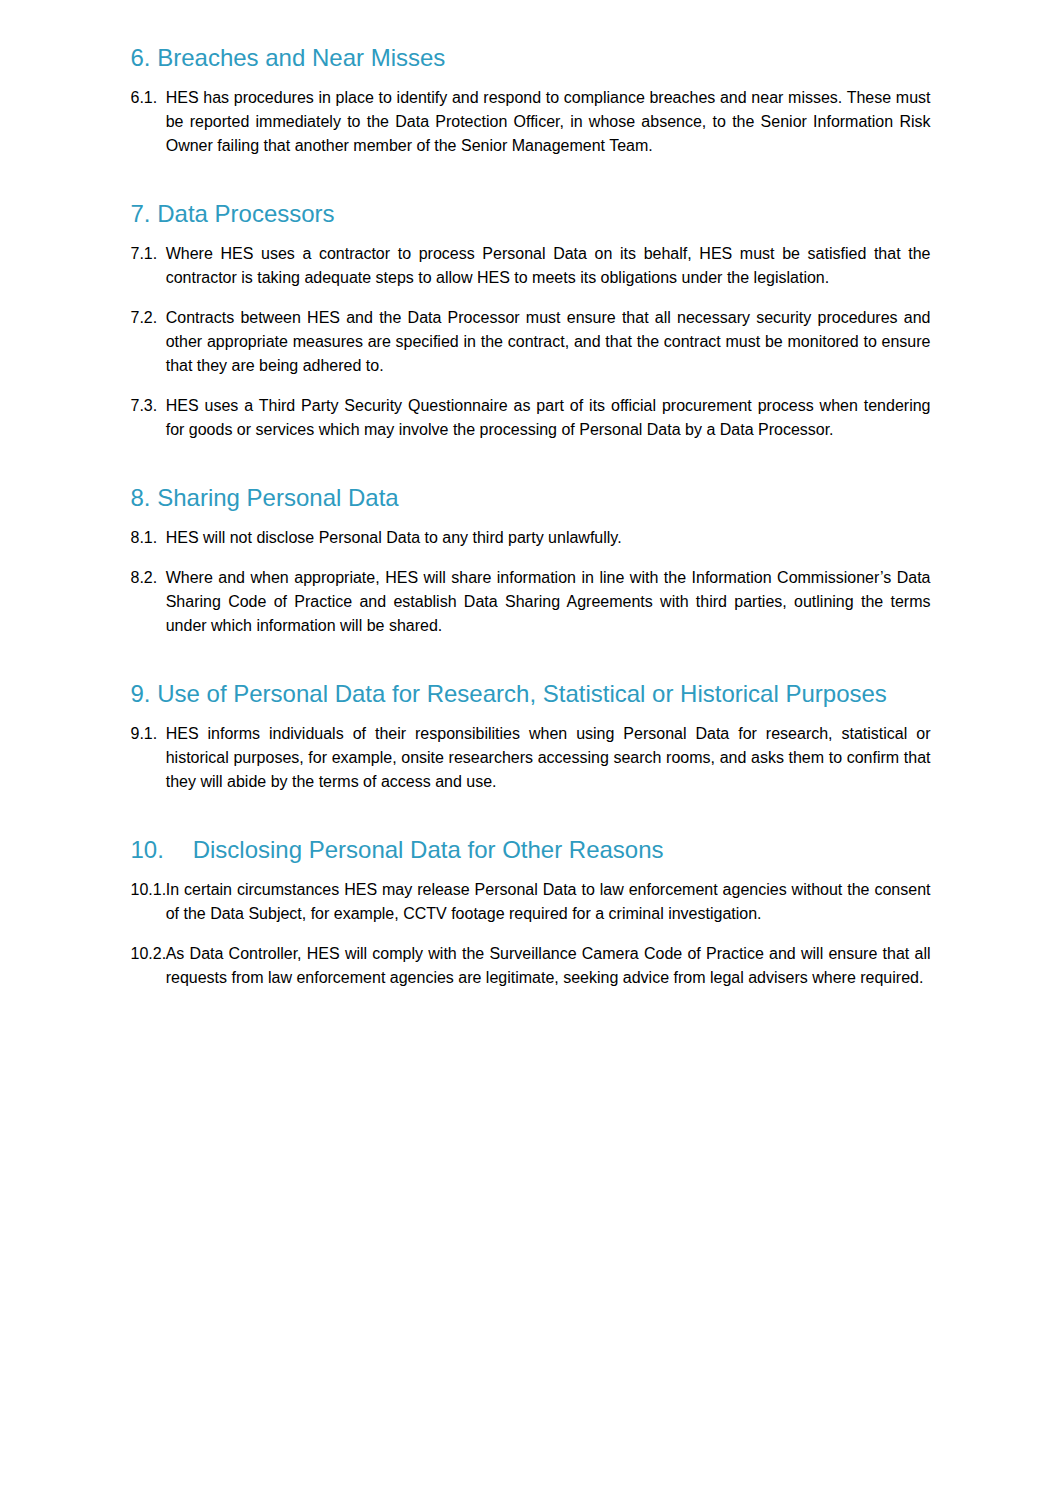Breaches and Near Misses
6.1. HES has procedures in place to identify and respond to compliance breaches and near misses. These must be reported immediately to the Data Protection Officer, in whose absence, to the Senior Information Risk Owner failing that another member of the Senior Management Team.
Data Processors
7.1. Where HES uses a contractor to process Personal Data on its behalf, HES must be satisfied that the contractor is taking adequate steps to allow HES to meets its obligations under the legislation.
7.2. Contracts between HES and the Data Processor must ensure that all necessary security procedures and other appropriate measures are specified in the contract, and that the contract must be monitored to ensure that they are being adhered to.
7.3. HES uses a Third Party Security Questionnaire as part of its official procurement process when tendering for goods or services which may involve the processing of Personal Data by a Data Processor.
Sharing Personal Data
8.1. HES will not disclose Personal Data to any third party unlawfully.
8.2. Where and when appropriate, HES will share information in line with the Information Commissioner’s Data Sharing Code of Practice and establish Data Sharing Agreements with third parties, outlining the terms under which information will be shared.
Use of Personal Data for Research, Statistical or Historical Purposes
9.1. HES informs individuals of their responsibilities when using Personal Data for research, statistical or historical purposes, for example, onsite researchers accessing search rooms, and asks them to confirm that they will abide by the terms of access and use.
Disclosing Personal Data for Other Reasons
10.1. In certain circumstances HES may release Personal Data to law enforcement agencies without the consent of the Data Subject, for example, CCTV footage required for a criminal investigation.
10.2. As Data Controller, HES will comply with the Surveillance Camera Code of Practice and will ensure that all requests from law enforcement agencies are legitimate, seeking advice from legal advisers where required.